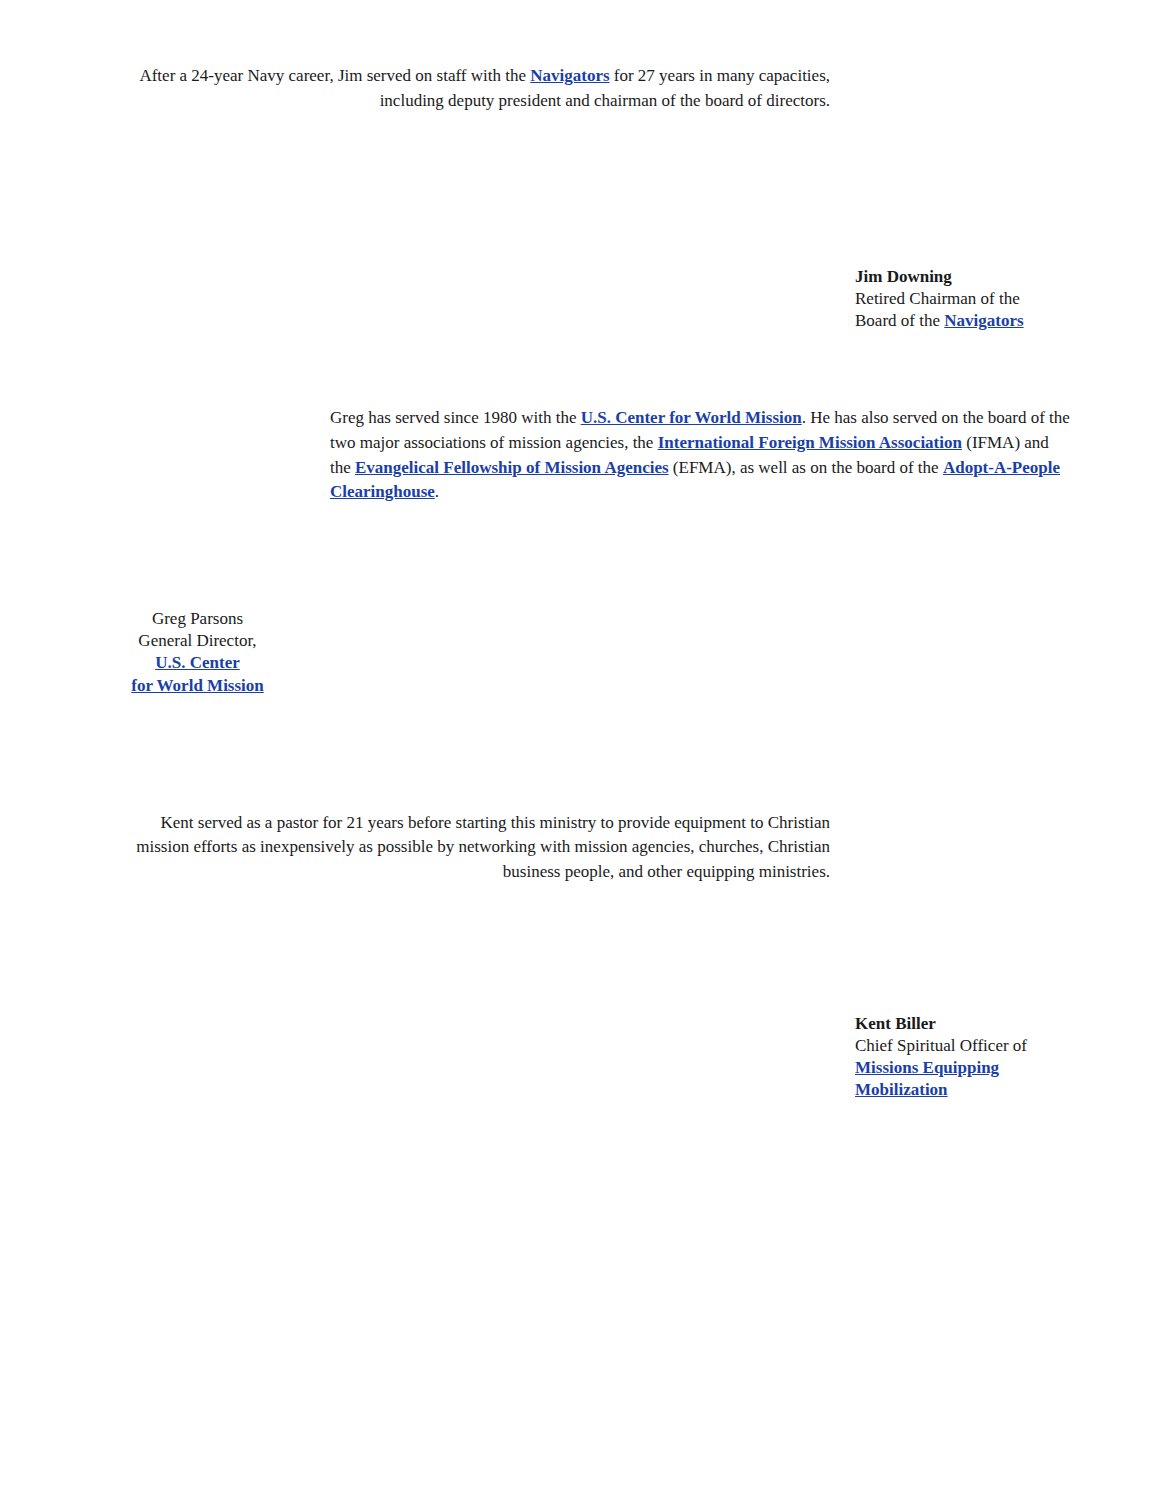Jim Downing
Retired Chairman of the
Board of the Navigators
After a 24-year Navy career, Jim served on staff with the Navigators for 27 years in many capacities, including deputy president and chairman of the board of directors.
Greg Parsons
General Director,
U.S. Center
for World Mission
Greg has served since 1980 with the U.S. Center for World Mission. He has also served on the board of the two major associations of mission agencies, the International Foreign Mission Association (IFMA) and the Evangelical Fellowship of Mission Agencies (EFMA), as well as on the board of the Adopt-A-People Clearinghouse.
Kent Biller
Chief Spiritual Officer of
Missions Equipping Mobilization
Kent served as a pastor for 21 years before starting this ministry to provide equipment to Christian mission efforts as inexpensively as possible by networking with mission agencies, churches, Christian business people, and other equipping ministries.